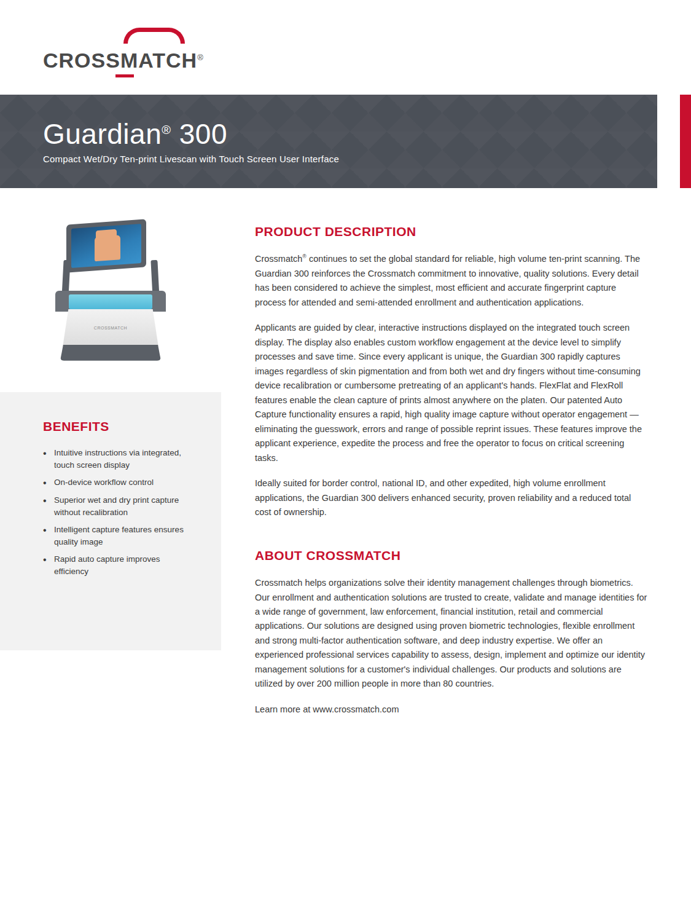CROSSMATCH®
Guardian® 300
Compact Wet/Dry Ten-print Livescan with Touch Screen User Interface
CROSSMATCH
BENEFITS
Intuitive instructions via integrated, touch screen display
On-device workflow control
Superior wet and dry print capture without recalibration
Intelligent capture features ensures quality image
Rapid auto capture improves efficiency
PRODUCT DESCRIPTION
Crossmatch® continues to set the global standard for reliable, high volume ten-print scanning. The Guardian 300 reinforces the Crossmatch commitment to innovative, quality solutions. Every detail has been considered to achieve the simplest, most efficient and accurate fingerprint capture process for attended and semi-attended enrollment and authentication applications.
Applicants are guided by clear, interactive instructions displayed on the integrated touch screen display. The display also enables custom workflow engagement at the device level to simplify processes and save time. Since every applicant is unique, the Guardian 300 rapidly captures images regardless of skin pigmentation and from both wet and dry fingers without time-consuming device recalibration or cumbersome pretreating of an applicant's hands. FlexFlat and FlexRoll features enable the clean capture of prints almost anywhere on the platen. Our patented Auto Capture functionality ensures a rapid, high quality image capture without operator engagement — eliminating the guesswork, errors and range of possible reprint issues. These features improve the applicant experience, expedite the process and free the operator to focus on critical screening tasks.
Ideally suited for border control, national ID, and other expedited, high volume enrollment applications, the Guardian 300 delivers enhanced security, proven reliability and a reduced total cost of ownership.
ABOUT CROSSMATCH
Crossmatch helps organizations solve their identity management challenges through biometrics. Our enrollment and authentication solutions are trusted to create, validate and manage identities for a wide range of government, law enforcement, financial institution, retail and commercial applications. Our solutions are designed using proven biometric technologies, flexible enrollment and strong multi-factor authentication software, and deep industry expertise. We offer an experienced professional services capability to assess, design, implement and optimize our identity management solutions for a customer's individual challenges. Our products and solutions are utilized by over 200 million people in more than 80 countries.
Learn more at www.crossmatch.com